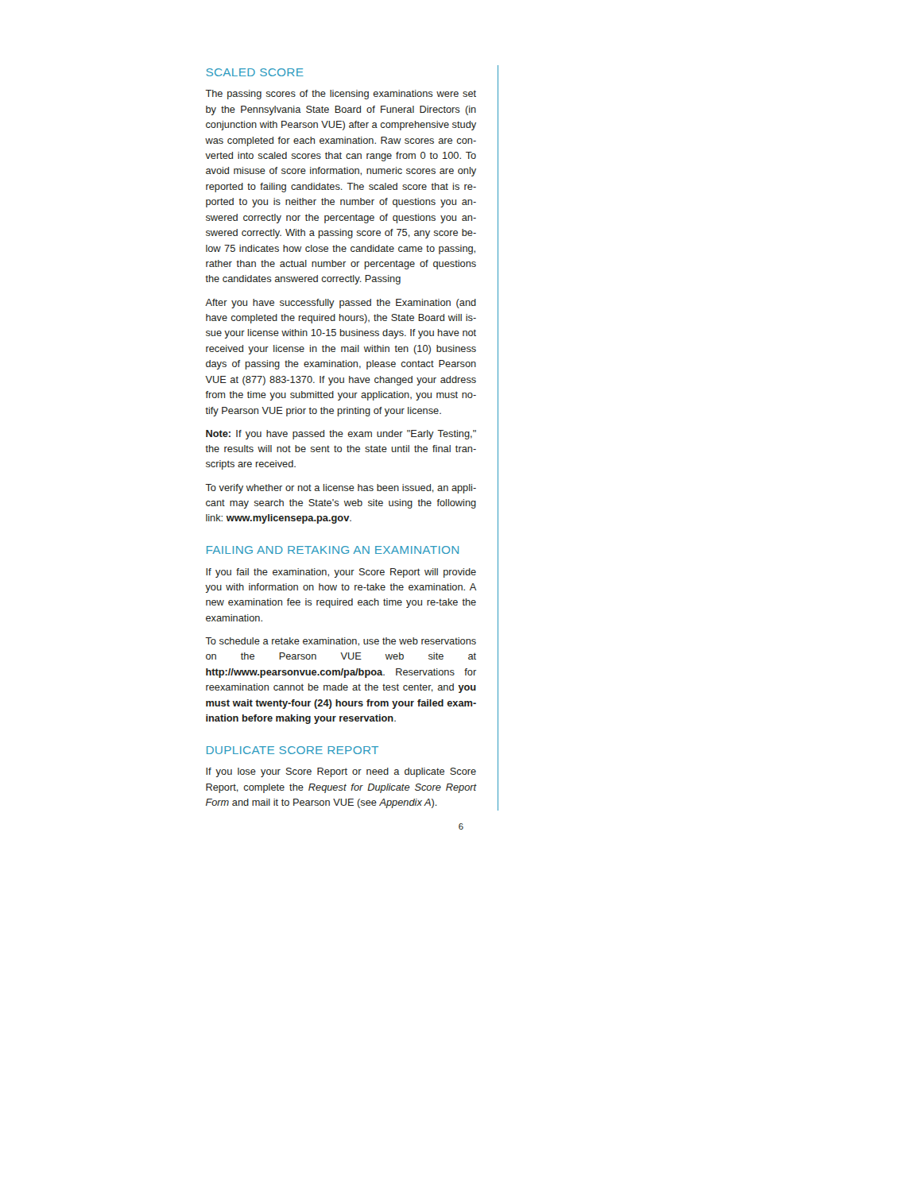Scaled Score
The passing scores of the licensing examinations were set by the Pennsylvania State Board of Funeral Directors (in conjunction with Pearson VUE) after a comprehensive study was completed for each examination. Raw scores are converted into scaled scores that can range from 0 to 100. To avoid misuse of score information, numeric scores are only reported to failing candidates. The scaled score that is reported to you is neither the number of questions you answered correctly nor the percentage of questions you answered correctly. With a passing score of 75, any score below 75 indicates how close the candidate came to passing, rather than the actual number or percentage of questions the candidates answered correctly. Passing
After you have successfully passed the Examination (and have completed the required hours), the State Board will issue your license within 10-15 business days. If you have not received your license in the mail within ten (10) business days of passing the examination, please contact Pearson VUE at (877) 883-1370. If you have changed your address from the time you submitted your application, you must notify Pearson VUE prior to the printing of your license.
Note: If you have passed the exam under "Early Testing," the results will not be sent to the state until the final transcripts are received.
To verify whether or not a license has been issued, an applicant may search the State's web site using the following link: www.mylicensepa.pa.gov.
Failing and Retaking an Examination
If you fail the examination, your Score Report will provide you with information on how to re-take the examination. A new examination fee is required each time you re-take the examination.
To schedule a retake examination, use the web reservations on the Pearson VUE web site at http://www.pearsonvue.com/pa/bpoa. Reservations for reexamination cannot be made at the test center, and you must wait twenty-four (24) hours from your failed examination before making your reservation.
Duplicate Score Report
If you lose your Score Report or need a duplicate Score Report, complete the Request for Duplicate Score Report Form and mail it to Pearson VUE (see Appendix A).
6